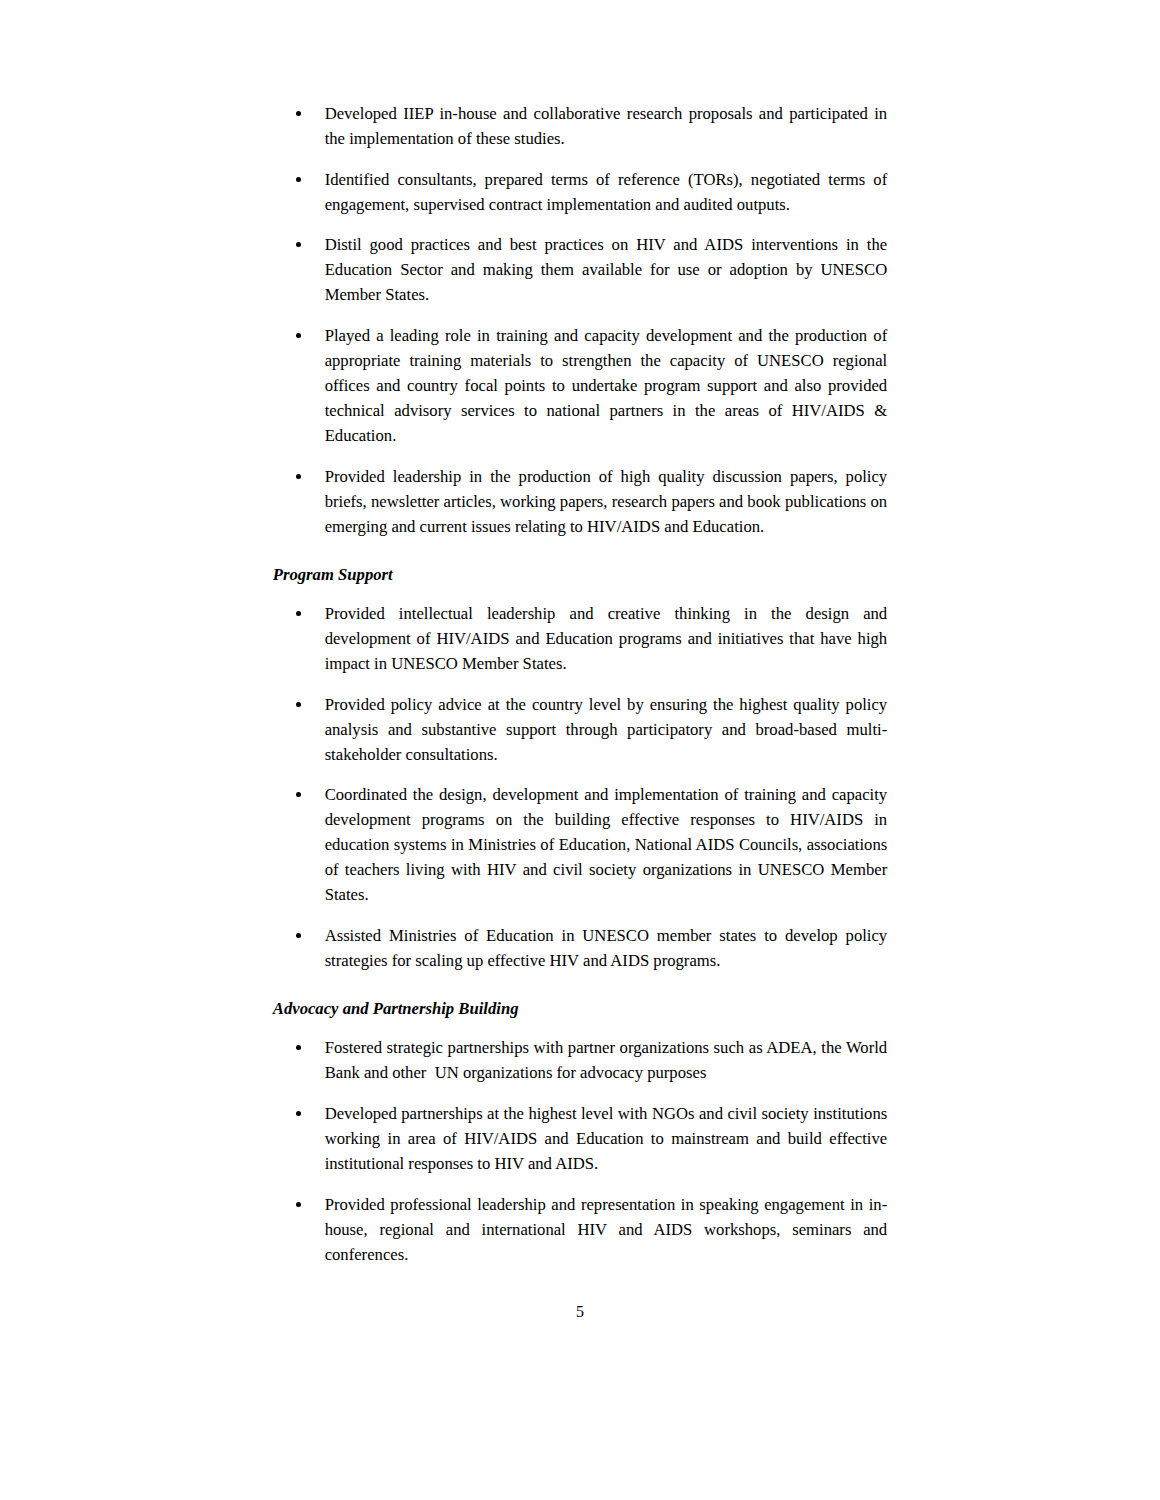Developed IIEP in-house and collaborative research proposals and participated in the implementation of these studies.
Identified consultants, prepared terms of reference (TORs), negotiated terms of engagement, supervised contract implementation and audited outputs.
Distil good practices and best practices on HIV and AIDS interventions in the Education Sector and making them available for use or adoption by UNESCO Member States.
Played a leading role in training and capacity development and the production of appropriate training materials to strengthen the capacity of UNESCO regional offices and country focal points to undertake program support and also provided technical advisory services to national partners in the areas of HIV/AIDS & Education.
Provided leadership in the production of high quality discussion papers, policy briefs, newsletter articles, working papers, research papers and book publications on emerging and current issues relating to HIV/AIDS and Education.
Program Support
Provided intellectual leadership and creative thinking in the design and development of HIV/AIDS and Education programs and initiatives that have high impact in UNESCO Member States.
Provided policy advice at the country level by ensuring the highest quality policy analysis and substantive support through participatory and broad-based multi-stakeholder consultations.
Coordinated the design, development and implementation of training and capacity development programs on the building effective responses to HIV/AIDS in education systems in Ministries of Education, National AIDS Councils, associations of teachers living with HIV and civil society organizations in UNESCO Member States.
Assisted Ministries of Education in UNESCO member states to develop policy strategies for scaling up effective HIV and AIDS programs.
Advocacy and Partnership Building
Fostered strategic partnerships with partner organizations such as ADEA, the World Bank and other UN organizations for advocacy purposes
Developed partnerships at the highest level with NGOs and civil society institutions working in area of HIV/AIDS and Education to mainstream and build effective institutional responses to HIV and AIDS.
Provided professional leadership and representation in speaking engagement in in-house, regional and international HIV and AIDS workshops, seminars and conferences.
5